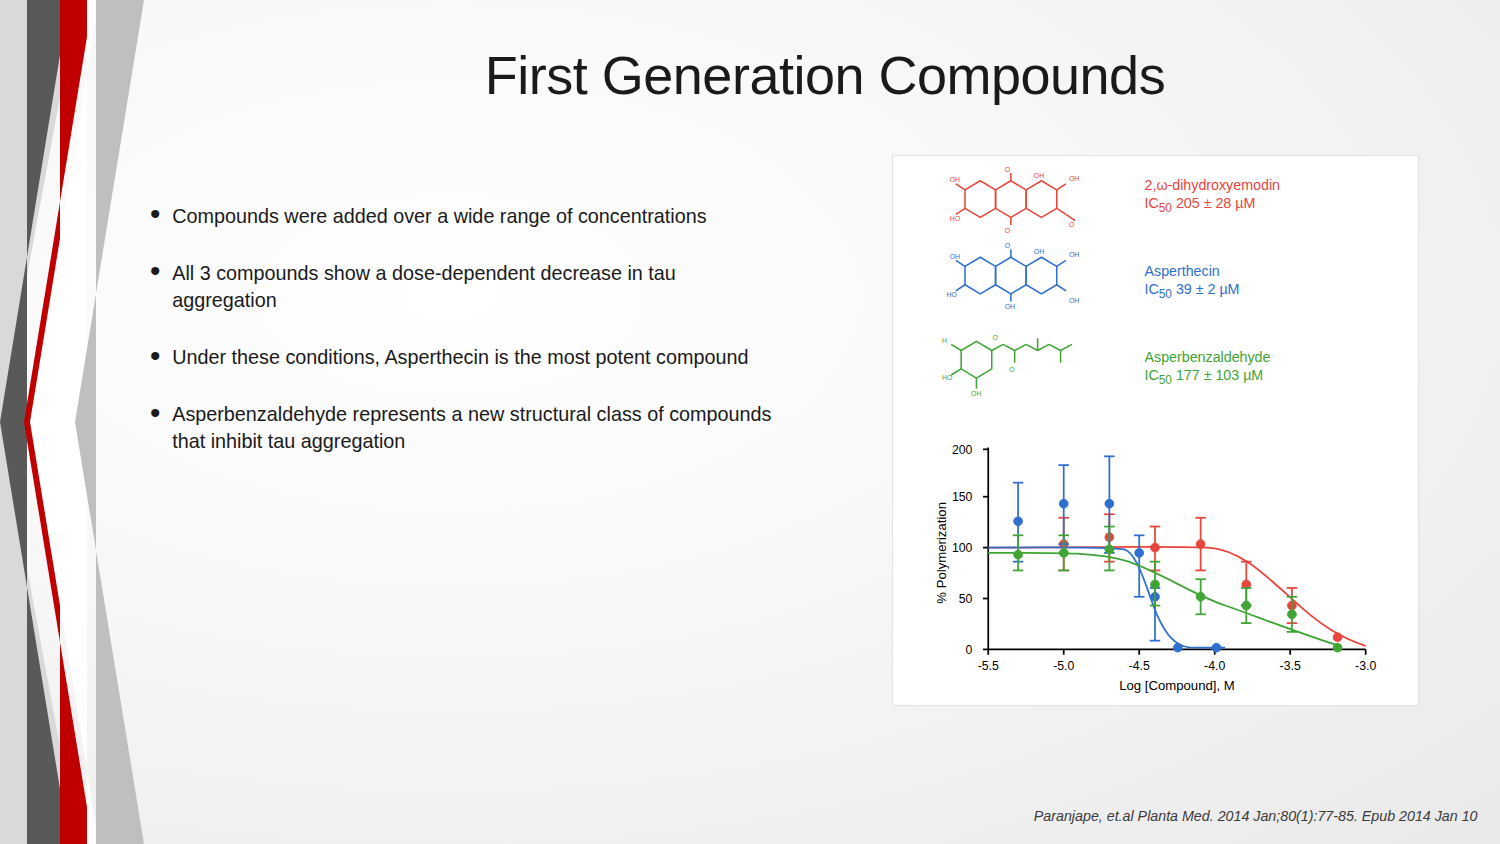First Generation Compounds
Compounds were added over a wide range of concentrations
All 3 compounds show a dose-dependent decrease in tau aggregation
Under these conditions, Asperthecin is the most potent compound
Asperbenzaldehyde represents a new structural class of compounds that inhibit tau aggregation
OH HO O O OH O OH OH HO O OH OH OH OH H HO OH O O
2,ω-dihydroxyemodin IC50 205 ± 28 µM
Asperthecin IC50 39 ± 2 µM
Asperbenzaldehyde IC50 177 ± 103 µM
0 50 100 150 200 -5.5 -5.0 -4.5 -4.0 -3.5 -3.0 Log [Compound], M % Polymerization
Paranjape, et.al Planta Med. 2014 Jan;80(1):77-85. Epub 2014 Jan 10